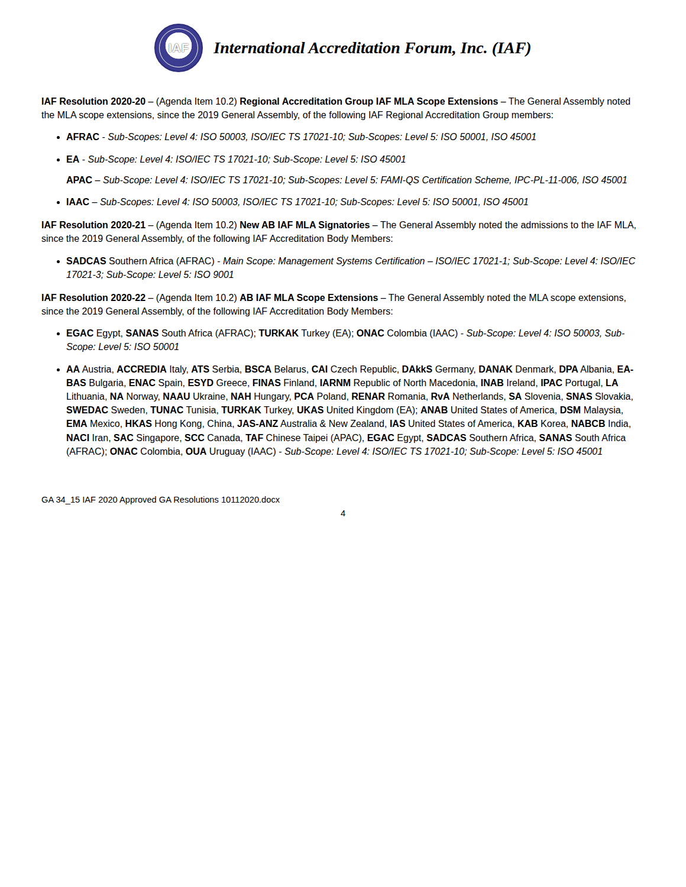International Accreditation Forum, Inc. (IAF)
IAF Resolution 2020-20 – (Agenda Item 10.2) Regional Accreditation Group IAF MLA Scope Extensions – The General Assembly noted the MLA scope extensions, since the 2019 General Assembly, of the following IAF Regional Accreditation Group members:
AFRAC - Sub-Scopes: Level 4: ISO 50003, ISO/IEC TS 17021-10; Sub-Scopes: Level 5: ISO 50001, ISO 45001
EA - Sub-Scope: Level 4: ISO/IEC TS 17021-10; Sub-Scope: Level 5: ISO 45001
APAC – Sub-Scope: Level 4: ISO/IEC TS 17021-10; Sub-Scopes: Level 5: FAMI-QS Certification Scheme, IPC-PL-11-006, ISO 45001
IAAC – Sub-Scopes: Level 4: ISO 50003, ISO/IEC TS 17021-10; Sub-Scopes: Level 5: ISO 50001, ISO 45001
IAF Resolution 2020-21 – (Agenda Item 10.2) New AB IAF MLA Signatories – The General Assembly noted the admissions to the IAF MLA, since the 2019 General Assembly, of the following IAF Accreditation Body Members:
SADCAS Southern Africa (AFRAC) - Main Scope: Management Systems Certification – ISO/IEC 17021-1; Sub-Scope: Level 4: ISO/IEC 17021-3; Sub-Scope: Level 5: ISO 9001
IAF Resolution 2020-22 – (Agenda Item 10.2) AB IAF MLA Scope Extensions – The General Assembly noted the MLA scope extensions, since the 2019 General Assembly, of the following IAF Accreditation Body Members:
EGAC Egypt, SANAS South Africa (AFRAC); TURKAK Turkey (EA); ONAC Colombia (IAAC) - Sub-Scope: Level 4: ISO 50003, Sub-Scope: Level 5: ISO 50001
AA Austria, ACCREDIA Italy, ATS Serbia, BSCA Belarus, CAI Czech Republic, DAkkS Germany, DANAK Denmark, DPA Albania, EA-BAS Bulgaria, ENAC Spain, ESYD Greece, FINAS Finland, IARNM Republic of North Macedonia, INAB Ireland, IPAC Portugal, LA Lithuania, NA Norway, NAAU Ukraine, NAH Hungary, PCA Poland, RENAR Romania, RvA Netherlands, SA Slovenia, SNAS Slovakia, SWEDAC Sweden, TUNAC Tunisia, TURKAK Turkey, UKAS United Kingdom (EA); ANAB United States of America, DSM Malaysia, EMA Mexico, HKAS Hong Kong, China, JAS-ANZ Australia & New Zealand, IAS United States of America, KAB Korea, NABCB India, NACI Iran, SAC Singapore, SCC Canada, TAF Chinese Taipei (APAC), EGAC Egypt, SADCAS Southern Africa, SANAS South Africa (AFRAC); ONAC Colombia, OUA Uruguay (IAAC) - Sub-Scope: Level 4: ISO/IEC TS 17021-10; Sub-Scope: Level 5: ISO 45001
GA 34_15 IAF 2020 Approved GA Resolutions 10112020.docx
4